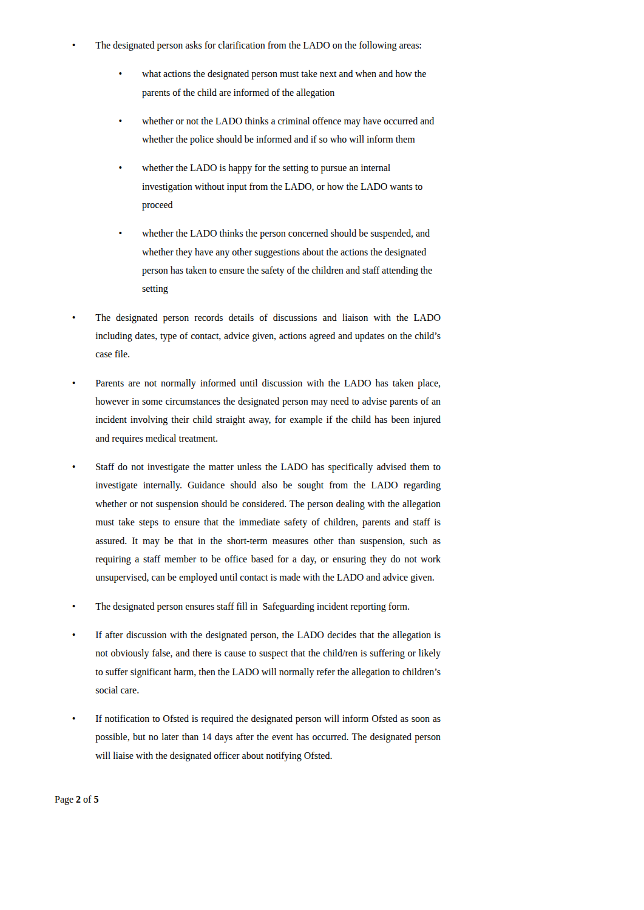The designated person asks for clarification from the LADO on the following areas:
what actions the designated person must take next and when and how the parents of the child are informed of the allegation
whether or not the LADO thinks a criminal offence may have occurred and whether the police should be informed and if so who will inform them
whether the LADO is happy for the setting to pursue an internal investigation without input from the LADO, or how the LADO wants to proceed
whether the LADO thinks the person concerned should be suspended, and whether they have any other suggestions about the actions the designated person has taken to ensure the safety of the children and staff attending the setting
The designated person records details of discussions and liaison with the LADO including dates, type of contact, advice given, actions agreed and updates on the child’s case file.
Parents are not normally informed until discussion with the LADO has taken place, however in some circumstances the designated person may need to advise parents of an incident involving their child straight away, for example if the child has been injured and requires medical treatment.
Staff do not investigate the matter unless the LADO has specifically advised them to investigate internally. Guidance should also be sought from the LADO regarding whether or not suspension should be considered. The person dealing with the allegation must take steps to ensure that the immediate safety of children, parents and staff is assured. It may be that in the short-term measures other than suspension, such as requiring a staff member to be office based for a day, or ensuring they do not work unsupervised, can be employed until contact is made with the LADO and advice given.
The designated person ensures staff fill in Safeguarding incident reporting form.
If after discussion with the designated person, the LADO decides that the allegation is not obviously false, and there is cause to suspect that the child/ren is suffering or likely to suffer significant harm, then the LADO will normally refer the allegation to children’s social care.
If notification to Ofsted is required the designated person will inform Ofsted as soon as possible, but no later than 14 days after the event has occurred. The designated person will liaise with the designated officer about notifying Ofsted.
Page 2 of 5